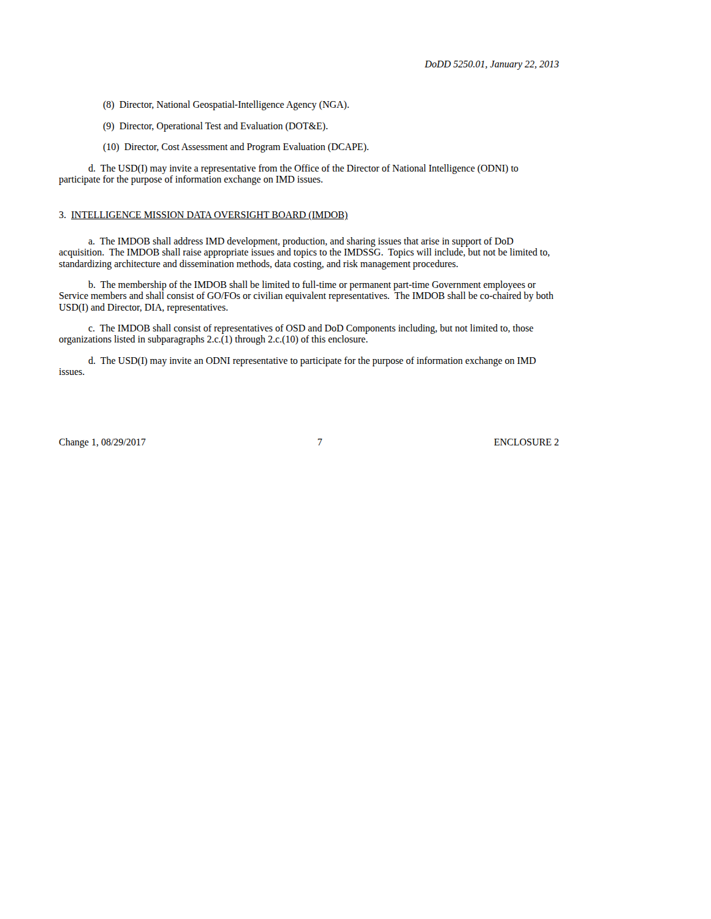DoDD 5250.01, January 22, 2013
(8) Director, National Geospatial-Intelligence Agency (NGA).
(9) Director, Operational Test and Evaluation (DOT&E).
(10) Director, Cost Assessment and Program Evaluation (DCAPE).
d. The USD(I) may invite a representative from the Office of the Director of National Intelligence (ODNI) to participate for the purpose of information exchange on IMD issues.
3. INTELLIGENCE MISSION DATA OVERSIGHT BOARD (IMDOB)
a. The IMDOB shall address IMD development, production, and sharing issues that arise in support of DoD acquisition. The IMDOB shall raise appropriate issues and topics to the IMDSSG. Topics will include, but not be limited to, standardizing architecture and dissemination methods, data costing, and risk management procedures.
b. The membership of the IMDOB shall be limited to full-time or permanent part-time Government employees or Service members and shall consist of GO/FOs or civilian equivalent representatives. The IMDOB shall be co-chaired by both USD(I) and Director, DIA, representatives.
c. The IMDOB shall consist of representatives of OSD and DoD Components including, but not limited to, those organizations listed in subparagraphs 2.c.(1) through 2.c.(10) of this enclosure.
d. The USD(I) may invite an ODNI representative to participate for the purpose of information exchange on IMD issues.
Change 1, 08/29/2017
7
ENCLOSURE 2